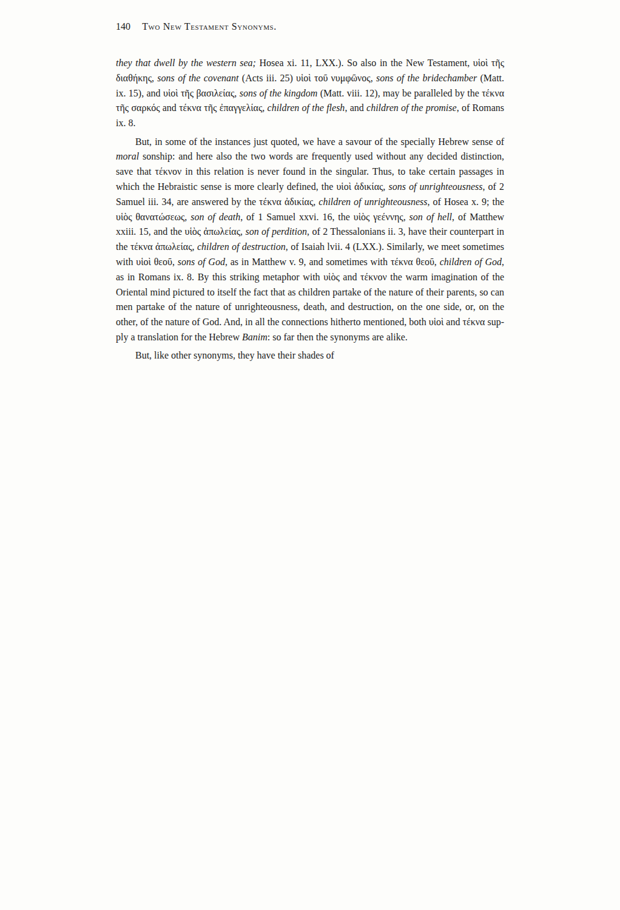140
Two New Testament Synonyms.
they that dwell by the western sea; Hosea xi. 11, LXX.). So also in the New Testament, υἱοὶ τῆς διαθήκης, sons of the covenant (Acts iii. 25) υἱοὶ τοῦ νυμφῶνος, sons of the bridechamber (Matt. ix. 15), and υἱοὶ τῆς βασιλείας, sons of the kingdom (Matt. viii. 12), may be paralleled by the τέκνα τῆς σαρκός and τέκνα τῆς ἐπαγγελίας, children of the flesh, and children of the promise, of Romans ix. 8.
But, in some of the instances just quoted, we have a savour of the specially Hebrew sense of moral sonship: and here also the two words are frequently used without any decided distinction, save that τέκνον in this relation is never found in the singular. Thus, to take certain passages in which the Hebraistic sense is more clearly defined, the υἱοὶ ἀδικίας, sons of unrighteousness, of 2 Samuel iii. 34, are answered by the τέκνα ἀδικίας, children of unrighteousness, of Hosea x. 9; the υἱὸς θανατώσεως, son of death, of 1 Samuel xxvi. 16, the υἱὸς γεέννης, son of hell, of Matthew xxiii. 15, and the υἱὸς ἀπωλείας, son of perdition, of 2 Thessalonians ii. 3, have their counterpart in the τέκνα ἀπωλείας, children of destruction, of Isaiah lvii. 4 (LXX.). Similarly, we meet sometimes with υἱοὶ θεοῦ, sons of God, as in Matthew v. 9, and sometimes with τέκνα θεοῦ, children of God, as in Romans ix. 8. By this striking metaphor with υἱὸς and τέκνον the warm imagination of the Oriental mind pictured to itself the fact that as children partake of the nature of their parents, so can men partake of the nature of unrighteousness, death, and destruction, on the one side, or, on the other, of the nature of God. And, in all the connections hitherto mentioned, both υἱοὶ and τέκνα supply a translation for the Hebrew Banim: so far then the synonyms are alike.
But, like other synonyms, they have their shades of